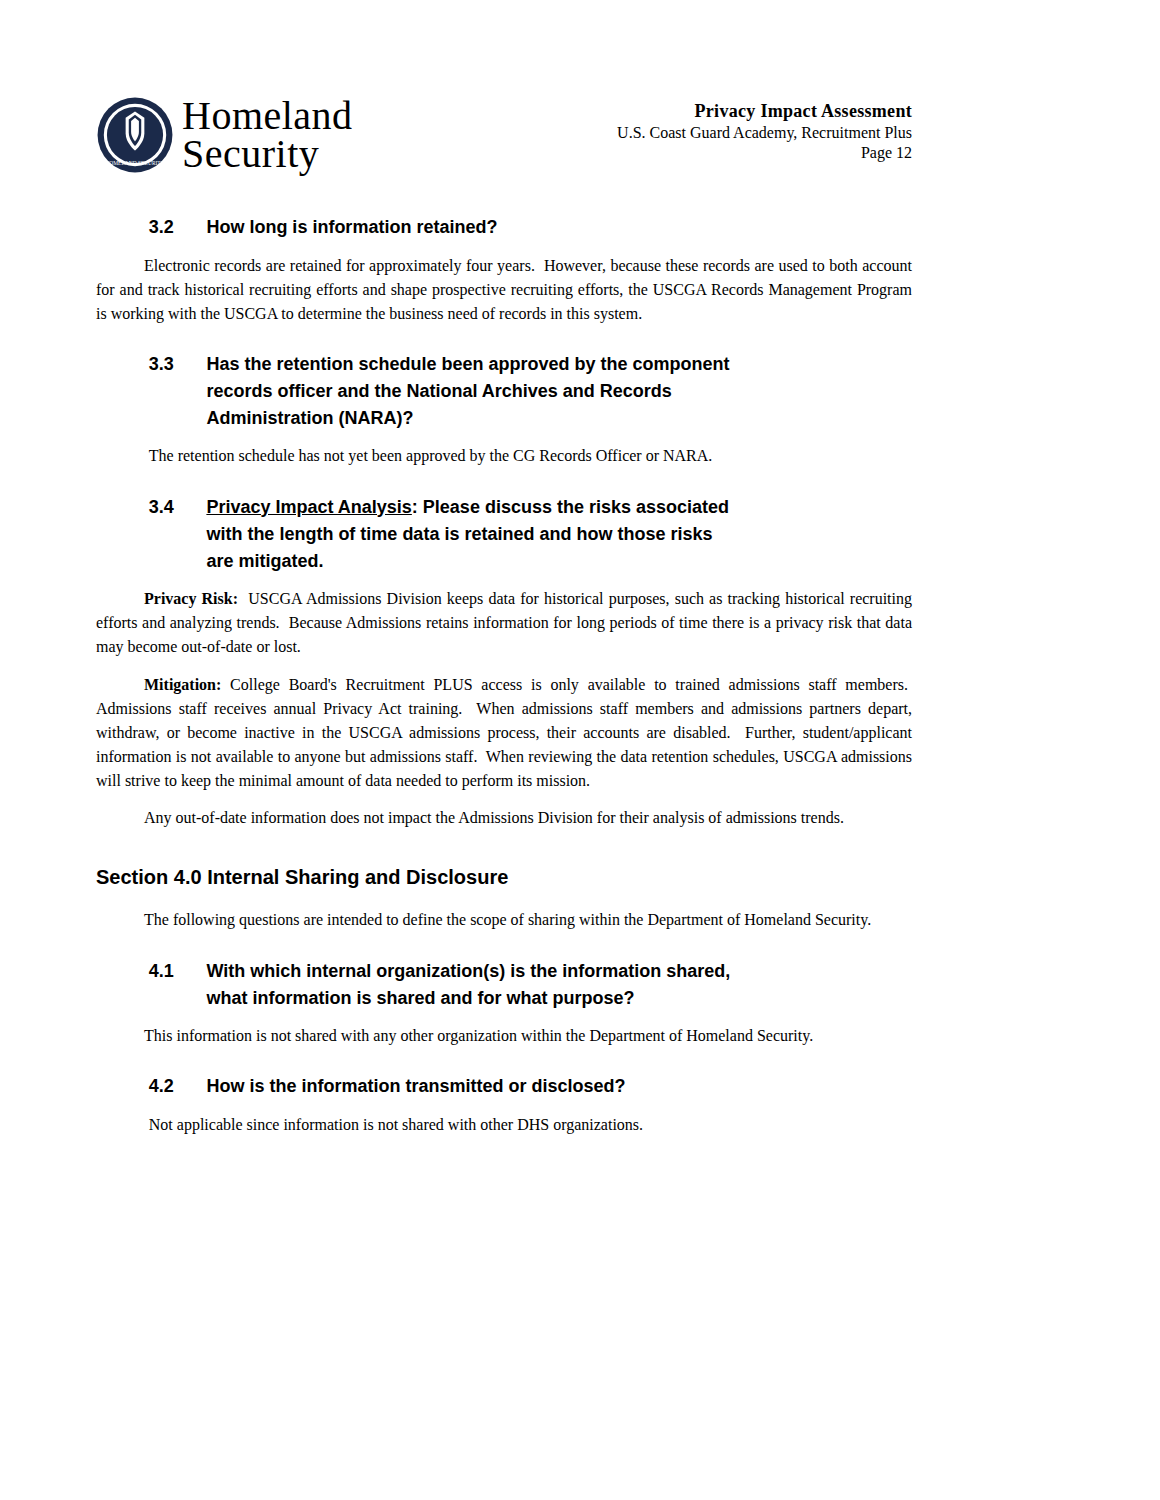HOMELAND SECURITY
Homeland Security
Privacy Impact Assessment
U.S. Coast Guard Academy, Recruitment Plus
Page 12
3.2 How long is information retained?
Electronic records are retained for approximately four years. However, because these records are used to both account for and track historical recruiting efforts and shape prospective recruiting efforts, the USCGA Records Management Program is working with the USCGA to determine the business need of records in this system.
3.3 Has the retention schedule been approved by the component records officer and the National Archives and Records Administration (NARA)?
The retention schedule has not yet been approved by the CG Records Officer or NARA.
3.4 Privacy Impact Analysis: Please discuss the risks associated with the length of time data is retained and how those risks are mitigated.
Privacy Risk: USCGA Admissions Division keeps data for historical purposes, such as tracking historical recruiting efforts and analyzing trends. Because Admissions retains information for long periods of time there is a privacy risk that data may become out-of-date or lost.
Mitigation: College Board's Recruitment PLUS access is only available to trained admissions staff members. Admissions staff receives annual Privacy Act training. When admissions staff members and admissions partners depart, withdraw, or become inactive in the USCGA admissions process, their accounts are disabled. Further, student/applicant information is not available to anyone but admissions staff. When reviewing the data retention schedules, USCGA admissions will strive to keep the minimal amount of data needed to perform its mission.
Any out-of-date information does not impact the Admissions Division for their analysis of admissions trends.
Section 4.0 Internal Sharing and Disclosure
The following questions are intended to define the scope of sharing within the Department of Homeland Security.
4.1 With which internal organization(s) is the information shared, what information is shared and for what purpose?
This information is not shared with any other organization within the Department of Homeland Security.
4.2 How is the information transmitted or disclosed?
Not applicable since information is not shared with other DHS organizations.